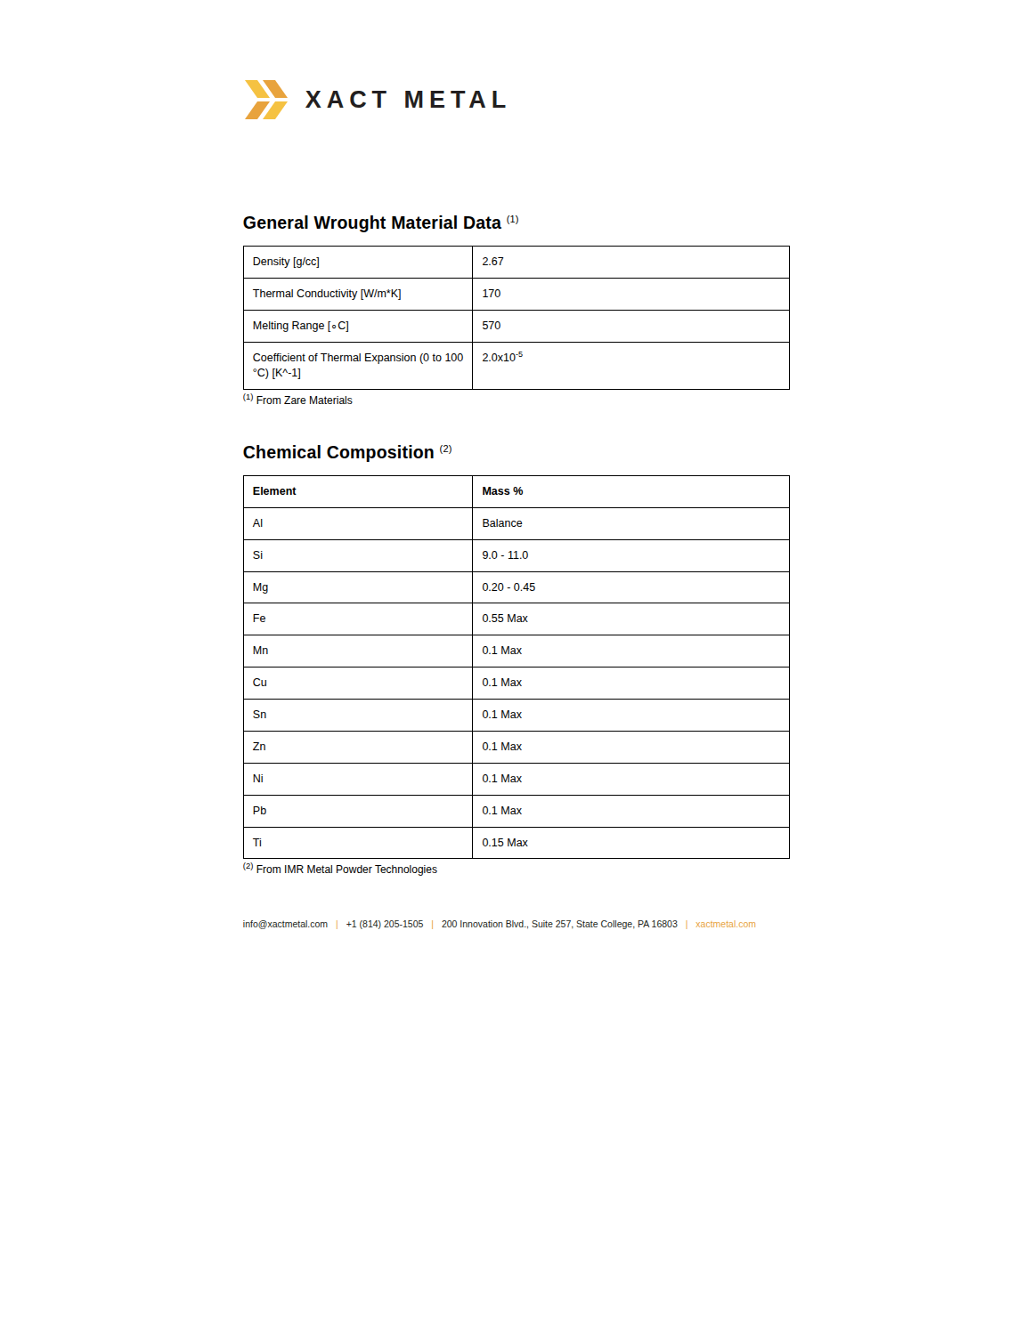XACT METAL
General Wrought Material Data (1)
| Density [g/cc] | 2.67 |
| Thermal Conductivity [W/m*K] | 170 |
| Melting Range [∘C] | 570 |
| Coefficient of Thermal Expansion (0 to 100 °C) [K^-1] | 2.0x10 -5 |
(1) From Zare Materials
Chemical Composition (2)
| Element | Mass % |
| --- | --- |
| Al | Balance |
| Si | 9.0 - 11.0 |
| Mg | 0.20 - 0.45 |
| Fe | 0.55 Max |
| Mn | 0.1 Max |
| Cu | 0.1 Max |
| Sn | 0.1 Max |
| Zn | 0.1 Max |
| Ni | 0.1 Max |
| Pb | 0.1 Max |
| Ti | 0.15 Max |
(2) From IMR Metal Powder Technologies
info@xactmetal.com | +1 (814) 205-1505 | 200 Innovation Blvd., Suite 257, State College, PA 16803 | xactmetal.com